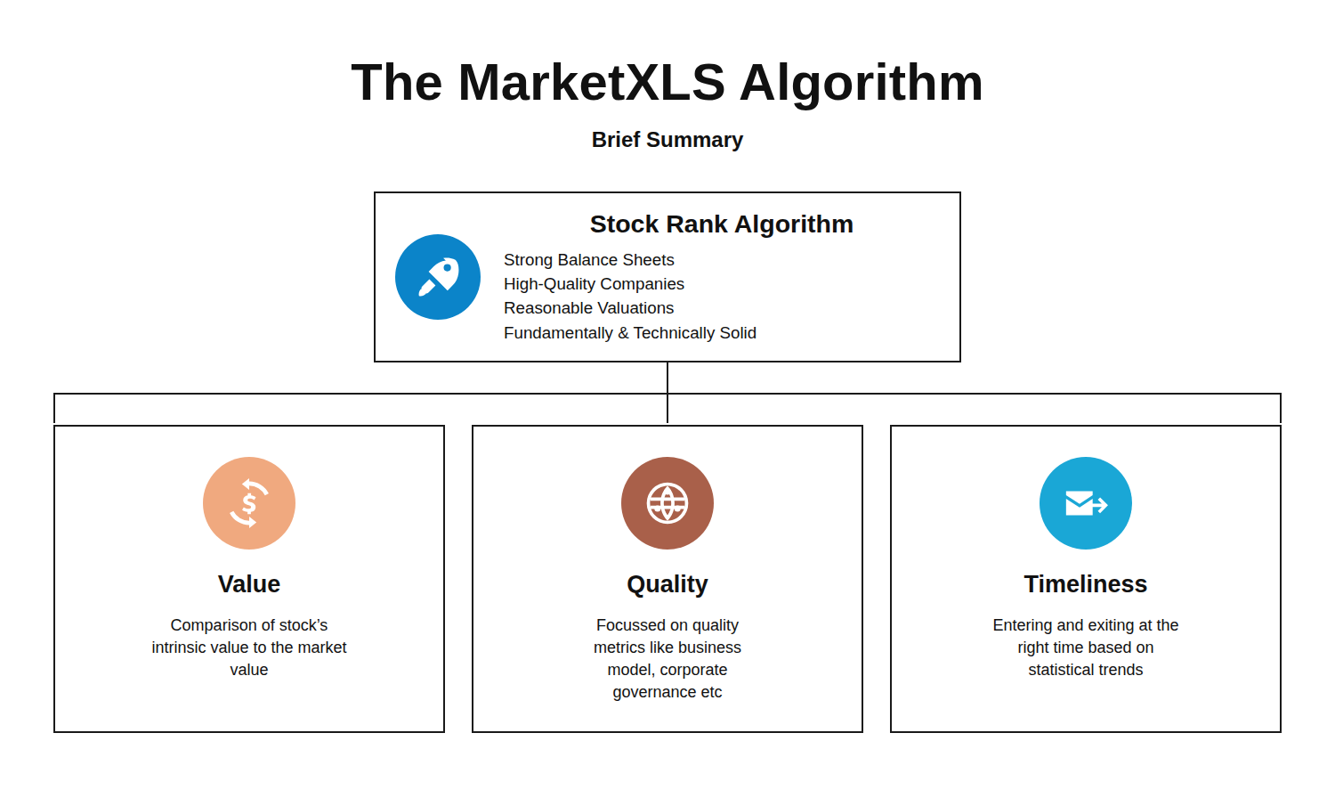The MarketXLS Algorithm
Brief Summary
Stock Rank Algorithm
Strong Balance Sheets
High-Quality Companies
Reasonable Valuations
Fundamentally & Technically Solid
Value
Comparison of stock’s intrinsic value to the market value
Quality
Focussed on quality metrics like business model, corporate governance etc
Timeliness
Entering and exiting at the right time based on statistical trends